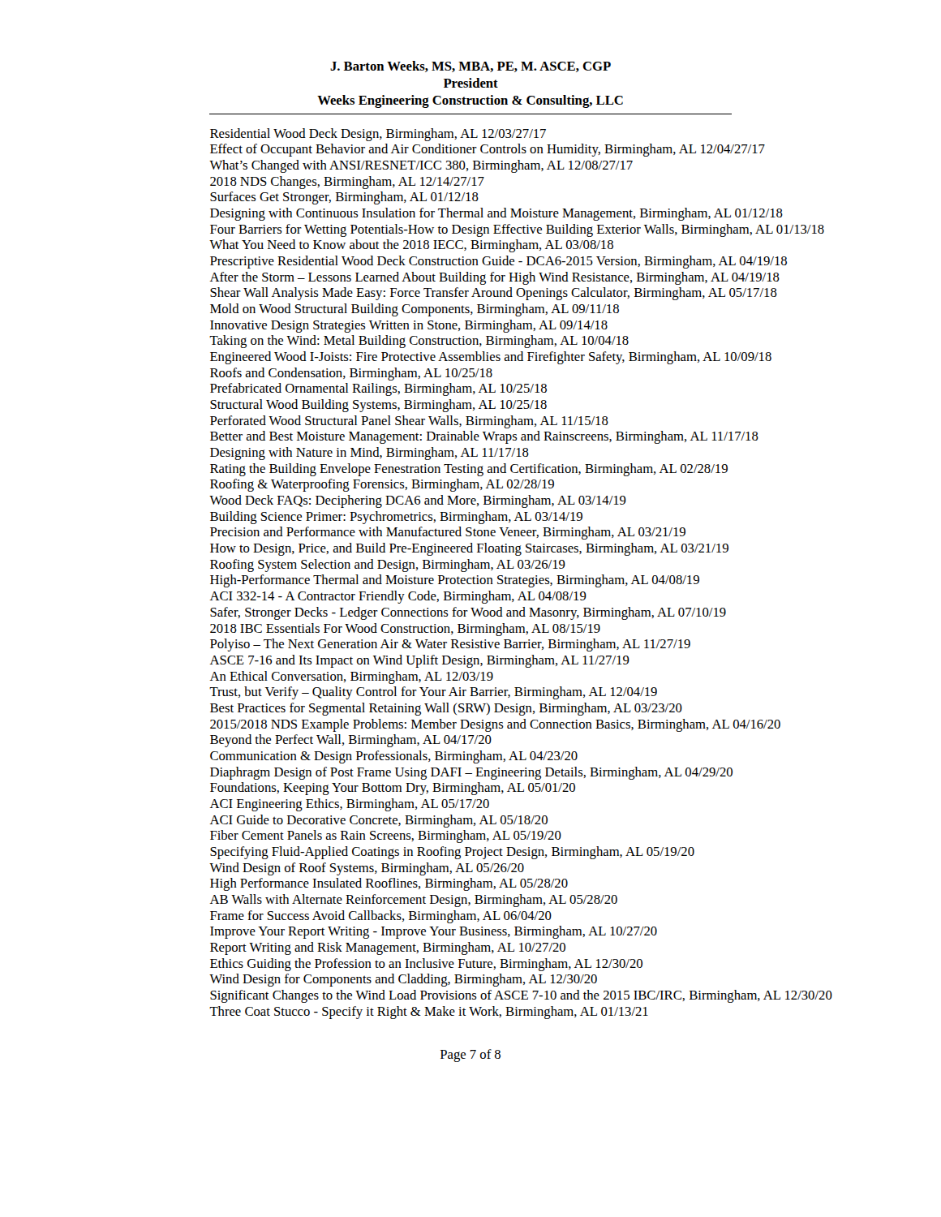J. Barton Weeks, MS, MBA, PE, M. ASCE, CGP President Weeks Engineering Construction & Consulting, LLC
Residential Wood Deck Design, Birmingham, AL 12/03/27/17
Effect of Occupant Behavior and Air Conditioner Controls on Humidity, Birmingham, AL 12/04/27/17
What’s Changed with ANSI/RESNET/ICC 380, Birmingham, AL 12/08/27/17
2018 NDS Changes, Birmingham, AL 12/14/27/17
Surfaces Get Stronger, Birmingham, AL 01/12/18
Designing with Continuous Insulation for Thermal and Moisture Management, Birmingham, AL 01/12/18
Four Barriers for Wetting Potentials-How to Design Effective Building Exterior Walls, Birmingham, AL 01/13/18
What You Need to Know about the 2018 IECC, Birmingham, AL 03/08/18
Prescriptive Residential Wood Deck Construction Guide - DCA6-2015 Version, Birmingham, AL 04/19/18
After the Storm – Lessons Learned About Building for High Wind Resistance, Birmingham, AL 04/19/18
Shear Wall Analysis Made Easy: Force Transfer Around Openings Calculator, Birmingham, AL 05/17/18
Mold on Wood Structural Building Components, Birmingham, AL 09/11/18
Innovative Design Strategies Written in Stone, Birmingham, AL 09/14/18
Taking on the Wind: Metal Building Construction, Birmingham, AL 10/04/18
Engineered Wood I-Joists: Fire Protective Assemblies and Firefighter Safety, Birmingham, AL 10/09/18
Roofs and Condensation, Birmingham, AL 10/25/18
Prefabricated Ornamental Railings, Birmingham, AL 10/25/18
Structural Wood Building Systems, Birmingham, AL 10/25/18
Perforated Wood Structural Panel Shear Walls, Birmingham, AL 11/15/18
Better and Best Moisture Management: Drainable Wraps and Rainscreens, Birmingham, AL 11/17/18
Designing with Nature in Mind, Birmingham, AL 11/17/18
Rating the Building Envelope Fenestration Testing and Certification, Birmingham, AL 02/28/19
Roofing & Waterproofing Forensics, Birmingham, AL 02/28/19
Wood Deck FAQs: Deciphering DCA6 and More, Birmingham, AL 03/14/19
Building Science Primer: Psychrometrics, Birmingham, AL 03/14/19
Precision and Performance with Manufactured Stone Veneer, Birmingham, AL 03/21/19
How to Design, Price, and Build Pre-Engineered Floating Staircases, Birmingham, AL 03/21/19
Roofing System Selection and Design, Birmingham, AL 03/26/19
High-Performance Thermal and Moisture Protection Strategies, Birmingham, AL 04/08/19
ACI 332-14 - A Contractor Friendly Code, Birmingham, AL 04/08/19
Safer, Stronger Decks - Ledger Connections for Wood and Masonry, Birmingham, AL 07/10/19
2018 IBC Essentials For Wood Construction, Birmingham, AL 08/15/19
Polyiso – The Next Generation Air & Water Resistive Barrier, Birmingham, AL 11/27/19
ASCE 7-16 and Its Impact on Wind Uplift Design, Birmingham, AL 11/27/19
An Ethical Conversation, Birmingham, AL 12/03/19
Trust, but Verify – Quality Control for Your Air Barrier, Birmingham, AL 12/04/19
Best Practices for Segmental Retaining Wall (SRW) Design, Birmingham, AL 03/23/20
2015/2018 NDS Example Problems: Member Designs and Connection Basics, Birmingham, AL 04/16/20
Beyond the Perfect Wall, Birmingham, AL 04/17/20
Communication & Design Professionals, Birmingham, AL 04/23/20
Diaphragm Design of Post Frame Using DAFI – Engineering Details, Birmingham, AL 04/29/20
Foundations, Keeping Your Bottom Dry, Birmingham, AL 05/01/20
ACI Engineering Ethics, Birmingham, AL 05/17/20
ACI Guide to Decorative Concrete, Birmingham, AL 05/18/20
Fiber Cement Panels as Rain Screens, Birmingham, AL 05/19/20
Specifying Fluid-Applied Coatings in Roofing Project Design, Birmingham, AL 05/19/20
Wind Design of Roof Systems, Birmingham, AL 05/26/20
High Performance Insulated Rooflines, Birmingham, AL 05/28/20
AB Walls with Alternate Reinforcement Design, Birmingham, AL 05/28/20
Frame for Success Avoid Callbacks, Birmingham, AL 06/04/20
Improve Your Report Writing - Improve Your Business, Birmingham, AL 10/27/20
Report Writing and Risk Management, Birmingham, AL 10/27/20
Ethics Guiding the Profession to an Inclusive Future, Birmingham, AL 12/30/20
Wind Design for Components and Cladding, Birmingham, AL 12/30/20
Significant Changes to the Wind Load Provisions of ASCE 7-10 and the 2015 IBC/IRC, Birmingham, AL 12/30/20
Three Coat Stucco - Specify it Right & Make it Work, Birmingham, AL 01/13/21
Page 7 of 8